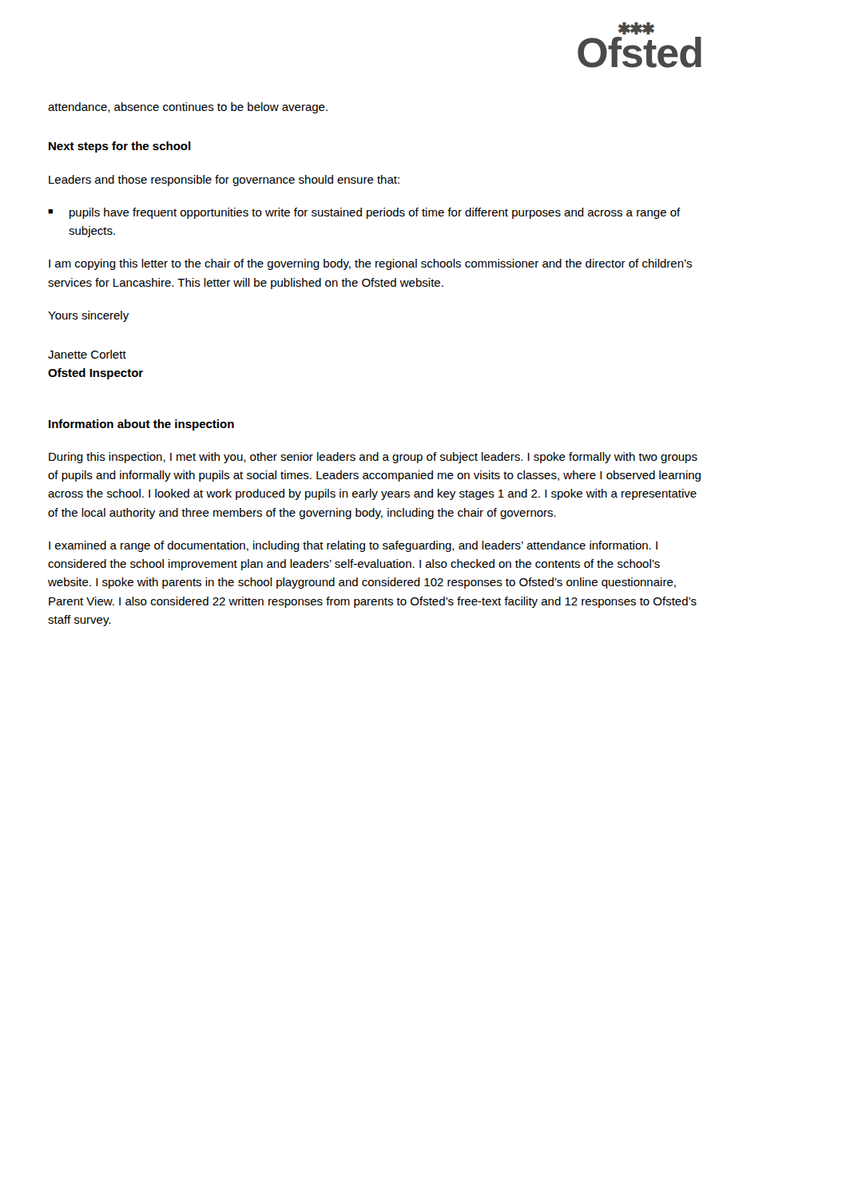✱✱✱Ofsted
attendance, absence continues to be below average.
Next steps for the school
Leaders and those responsible for governance should ensure that:
pupils have frequent opportunities to write for sustained periods of time for different purposes and across a range of subjects.
I am copying this letter to the chair of the governing body, the regional schools commissioner and the director of children’s services for Lancashire. This letter will be published on the Ofsted website.
Yours sincerely
Janette Corlett
Ofsted Inspector
Information about the inspection
During this inspection, I met with you, other senior leaders and a group of subject leaders. I spoke formally with two groups of pupils and informally with pupils at social times. Leaders accompanied me on visits to classes, where I observed learning across the school. I looked at work produced by pupils in early years and key stages 1 and 2. I spoke with a representative of the local authority and three members of the governing body, including the chair of governors.
I examined a range of documentation, including that relating to safeguarding, and leaders’ attendance information. I considered the school improvement plan and leaders’ self-evaluation. I also checked on the contents of the school’s website. I spoke with parents in the school playground and considered 102 responses to Ofsted’s online questionnaire, Parent View. I also considered 22 written responses from parents to Ofsted’s free-text facility and 12 responses to Ofsted’s staff survey.